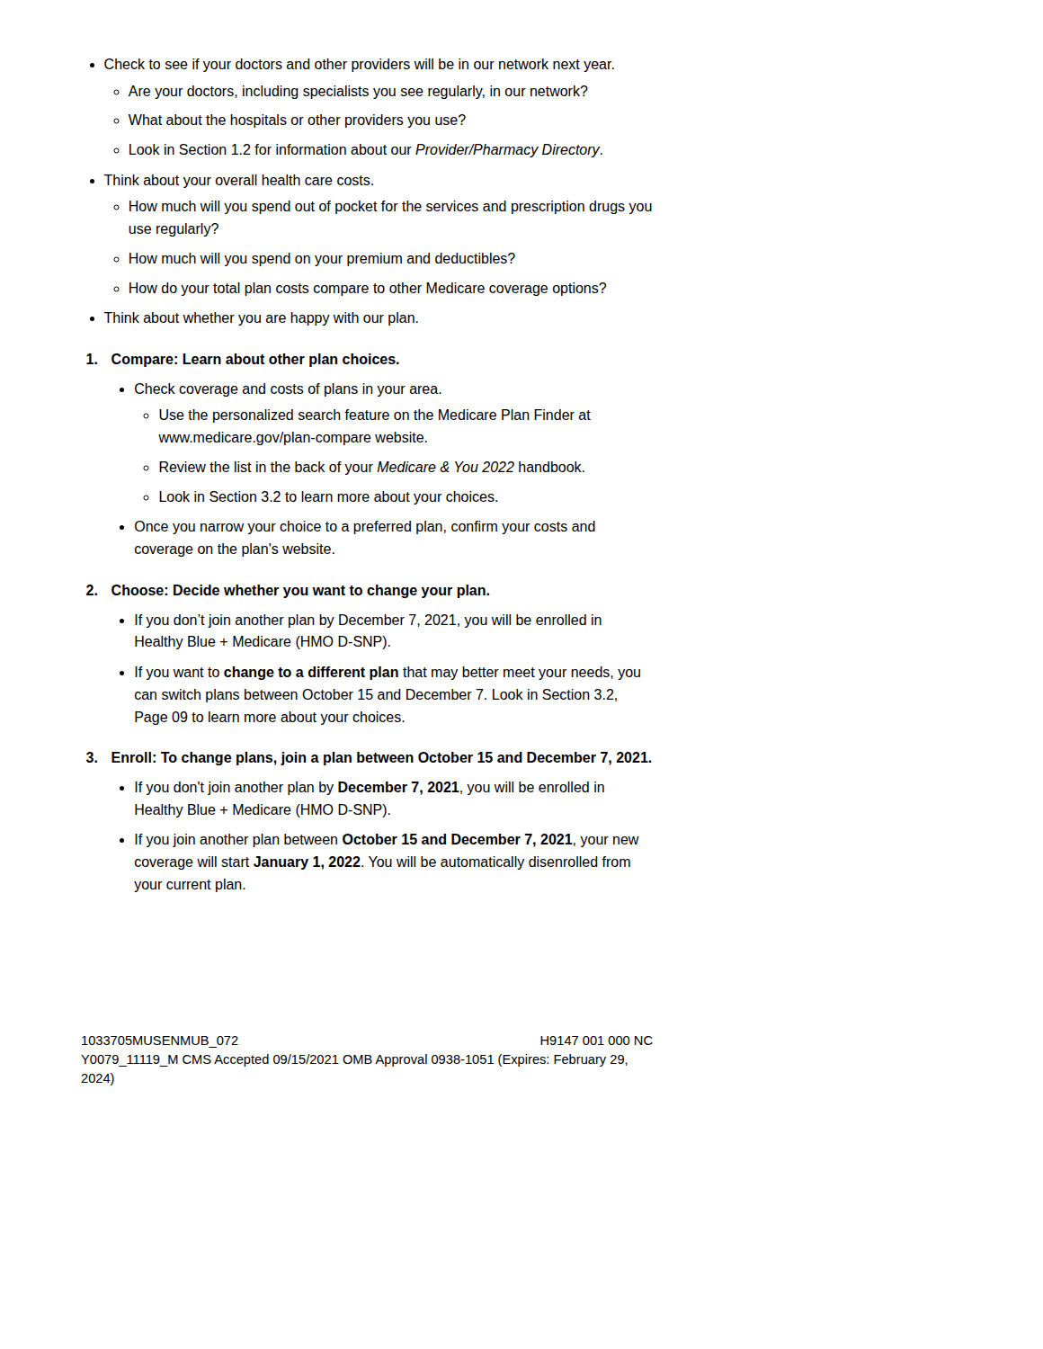Check to see if your doctors and other providers will be in our network next year.
Are your doctors, including specialists you see regularly, in our network?
What about the hospitals or other providers you use?
Look in Section 1.2 for information about our Provider/Pharmacy Directory.
Think about your overall health care costs.
How much will you spend out of pocket for the services and prescription drugs you use regularly?
How much will you spend on your premium and deductibles?
How do your total plan costs compare to other Medicare coverage options?
Think about whether you are happy with our plan.
Compare: Learn about other plan choices.
Check coverage and costs of plans in your area.
Use the personalized search feature on the Medicare Plan Finder at www.medicare.gov/plan-compare website.
Review the list in the back of your Medicare & You 2022 handbook.
Look in Section 3.2 to learn more about your choices.
Once you narrow your choice to a preferred plan, confirm your costs and coverage on the plan's website.
Choose: Decide whether you want to change your plan.
If you don’t join another plan by December 7, 2021, you will be enrolled in Healthy Blue + Medicare (HMO D-SNP).
If you want to change to a different plan that may better meet your needs, you can switch plans between October 15 and December 7. Look in Section 3.2, Page 09 to learn more about your choices.
Enroll: To change plans, join a plan between October 15 and December 7, 2021.
If you don't join another plan by December 7, 2021, you will be enrolled in Healthy Blue + Medicare (HMO D-SNP).
If you join another plan between October 15 and December 7, 2021, your new coverage will start January 1, 2022. You will be automatically disenrolled from your current plan.
1033705MUSENMUB_072 H9147 001 000 NC
Y0079_11119_M CMS Accepted 09/15/2021 OMB Approval 0938-1051 (Expires: February 29, 2024)